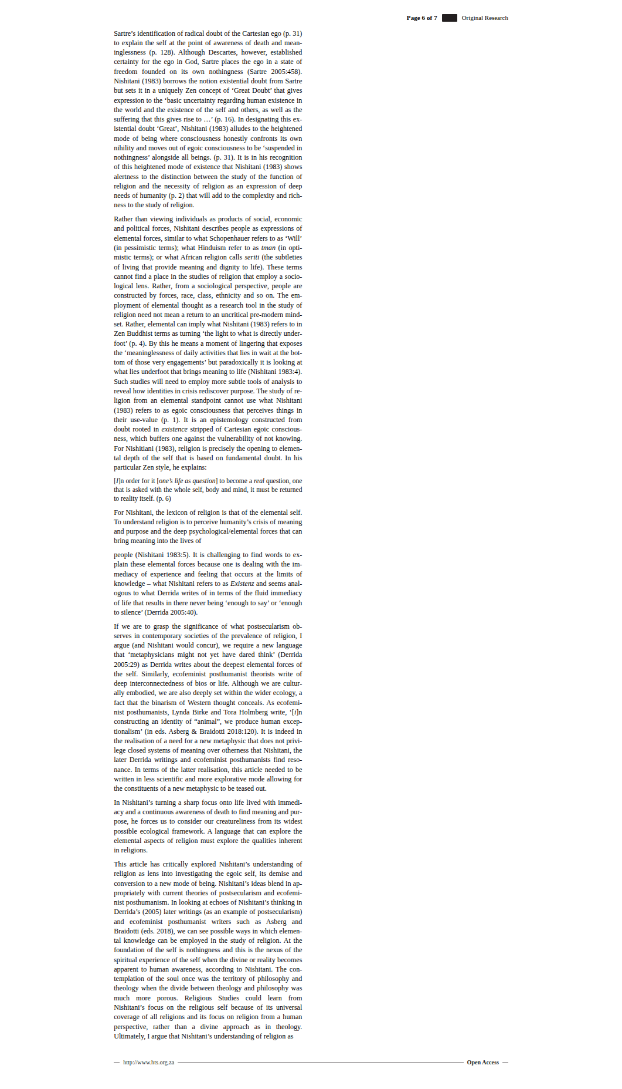Page 6 of 7 Original Research
Sartre’s identification of radical doubt of the Cartesian ego (p. 31) to explain the self at the point of awareness of death and meaninglessness (p. 128). Although Descartes, however, established certainty for the ego in God, Sartre places the ego in a state of freedom founded on its own nothingness (Sartre 2005:458). Nishitani (1983) borrows the notion existential doubt from Sartre but sets it in a uniquely Zen concept of ‘Great Doubt’ that gives expression to the ‘basic uncertainty regarding human existence in the world and the existence of the self and others, as well as the suffering that this gives rise to …’ (p. 16). In designating this existential doubt ‘Great’, Nishitani (1983) alludes to the heightened mode of being where consciousness honestly confronts its own nihility and moves out of egoic consciousness to be ‘suspended in nothingness’ alongside all beings. (p. 31). It is in his recognition of this heightened mode of existence that Nishitani (1983) shows alertness to the distinction between the study of the function of religion and the necessity of religion as an expression of deep needs of humanity (p. 2) that will add to the complexity and richness to the study of religion.
Rather than viewing individuals as products of social, economic and political forces, Nishitani describes people as expressions of elemental forces, similar to what Schopenhauer refers to as ‘Will’ (in pessimistic terms); what Hinduism refer to as tman (in optimistic terms); or what African religion calls seriti (the subtleties of living that provide meaning and dignity to life). These terms cannot find a place in the studies of religion that employ a sociological lens. Rather, from a sociological perspective, people are constructed by forces, race, class, ethnicity and so on. The employment of elemental thought as a research tool in the study of religion need not mean a return to an uncritical pre-modern mindset. Rather, elemental can imply what Nishitani (1983) refers to in Zen Buddhist terms as turning ‘the light to what is directly underfoot’ (p. 4). By this he means a moment of lingering that exposes the ‘meaninglessness of daily activities that lies in wait at the bottom of those very engagements’ but paradoxically it is looking at what lies underfoot that brings meaning to life (Nishitani 1983:4). Such studies will need to employ more subtle tools of analysis to reveal how identities in crisis rediscover purpose. The study of religion from an elemental standpoint cannot use what Nishitani (1983) refers to as egoic consciousness that perceives things in their use-value (p. 1). It is an epistemology constructed from doubt rooted in existence stripped of Cartesian egoic consciousness, which buffers one against the vulnerability of not knowing. For Nishitiani (1983), religion is precisely the opening to elemental depth of the self that is based on fundamental doubt. In his particular Zen style, he explains:
[I]n order for it [one’s life as question] to become a real question, one that is asked with the whole self, body and mind, it must be returned to reality itself. (p. 6)
For Nishitani, the lexicon of religion is that of the elemental self. To understand religion is to perceive humanity’s crisis of meaning and purpose and the deep psychological/elemental forces that can bring meaning into the lives of
people (Nishitani 1983:5). It is challenging to find words to explain these elemental forces because one is dealing with the immediacy of experience and feeling that occurs at the limits of knowledge – what Nishitani refers to as Existenz and seems analogous to what Derrida writes of in terms of the fluid immediacy of life that results in there never being ‘enough to say’ or ‘enough to silence’ (Derrida 2005:40).
If we are to grasp the significance of what postsecularism observes in contemporary societies of the prevalence of religion, I argue (and Nishitani would concur), we require a new language that ‘metaphysicians might not yet have dared think’ (Derrida 2005:29) as Derrida writes about the deepest elemental forces of the self. Similarly, ecofeminist posthumanist theorists write of deep interconnectedness of bios or life. Although we are culturally embodied, we are also deeply set within the wider ecology, a fact that the binarism of Western thought conceals. As ecofeminist posthumanists, Lynda Birke and Tora Holmberg write, ‘[i]n constructing an identity of “animal”, we produce human exceptionalism’ (in eds. Asberg & Braidotti 2018:120). It is indeed in the realisation of a need for a new metaphysic that does not privilege closed systems of meaning over otherness that Nishitani, the later Derrida writings and ecofeminist posthumanists find resonance. In terms of the latter realisation, this article needed to be written in less scientific and more explorative mode allowing for the constituents of a new metaphysic to be teased out.
In Nishitani’s turning a sharp focus onto life lived with immediacy and a continuous awareness of death to find meaning and purpose, he forces us to consider our creatureliness from its widest possible ecological framework. A language that can explore the elemental aspects of religion must explore the qualities inherent in religions.
This article has critically explored Nishitani’s understanding of religion as lens into investigating the egoic self, its demise and conversion to a new mode of being. Nishitani’s ideas blend in appropriately with current theories of postsecularism and ecofeminist posthumanism. In looking at echoes of Nishitani’s thinking in Derrida’s (2005) later writings (as an example of postsecularism) and ecofeminist posthumanist writers such as Asberg and Braidotti (eds. 2018), we can see possible ways in which elemental knowledge can be employed in the study of religion. At the foundation of the self is nothingness and this is the nexus of the spiritual experience of the self when the divine or reality becomes apparent to human awareness, according to Nishitani. The contemplation of the soul once was the territory of philosophy and theology when the divide between theology and philosophy was much more porous. Religious Studies could learn from Nishitani’s focus on the religious self because of its universal coverage of all religions and its focus on religion from a human perspective, rather than a divine approach as in theology. Ultimately, I argue that Nishitani’s understanding of religion as
http://www.hts.org.za Open Access